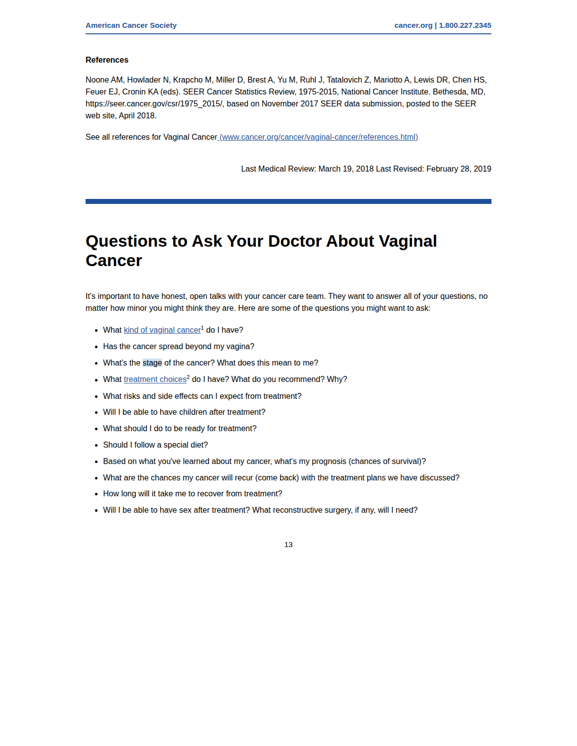American Cancer Society cancer.org | 1.800.227.2345
References
Noone AM, Howlader N, Krapcho M, Miller D, Brest A, Yu M, Ruhl J, Tatalovich Z, Mariotto A, Lewis DR, Chen HS, Feuer EJ, Cronin KA (eds). SEER Cancer Statistics Review, 1975-2015, National Cancer Institute. Bethesda, MD, https://seer.cancer.gov/csr/1975_2015/, based on November 2017 SEER data submission, posted to the SEER web site, April 2018.
See all references for Vaginal Cancer (www.cancer.org/cancer/vaginal-cancer/references.html)
Last Medical Review: March 19, 2018 Last Revised: February 28, 2019
Questions to Ask Your Doctor About Vaginal Cancer
It's important to have honest, open talks with your cancer care team. They want to answer all of your questions, no matter how minor you might think they are. Here are some of the questions you might want to ask:
What kind of vaginal cancer1 do I have?
Has the cancer spread beyond my vagina?
What's the stage of the cancer? What does this mean to me?
What treatment choices2 do I have? What do you recommend? Why?
What risks and side effects can I expect from treatment?
Will I be able to have children after treatment?
What should I do to be ready for treatment?
Should I follow a special diet?
Based on what you've learned about my cancer, what's my prognosis (chances of survival)?
What are the chances my cancer will recur (come back) with the treatment plans we have discussed?
How long will it take me to recover from treatment?
Will I be able to have sex after treatment? What reconstructive surgery, if any, will I need?
13